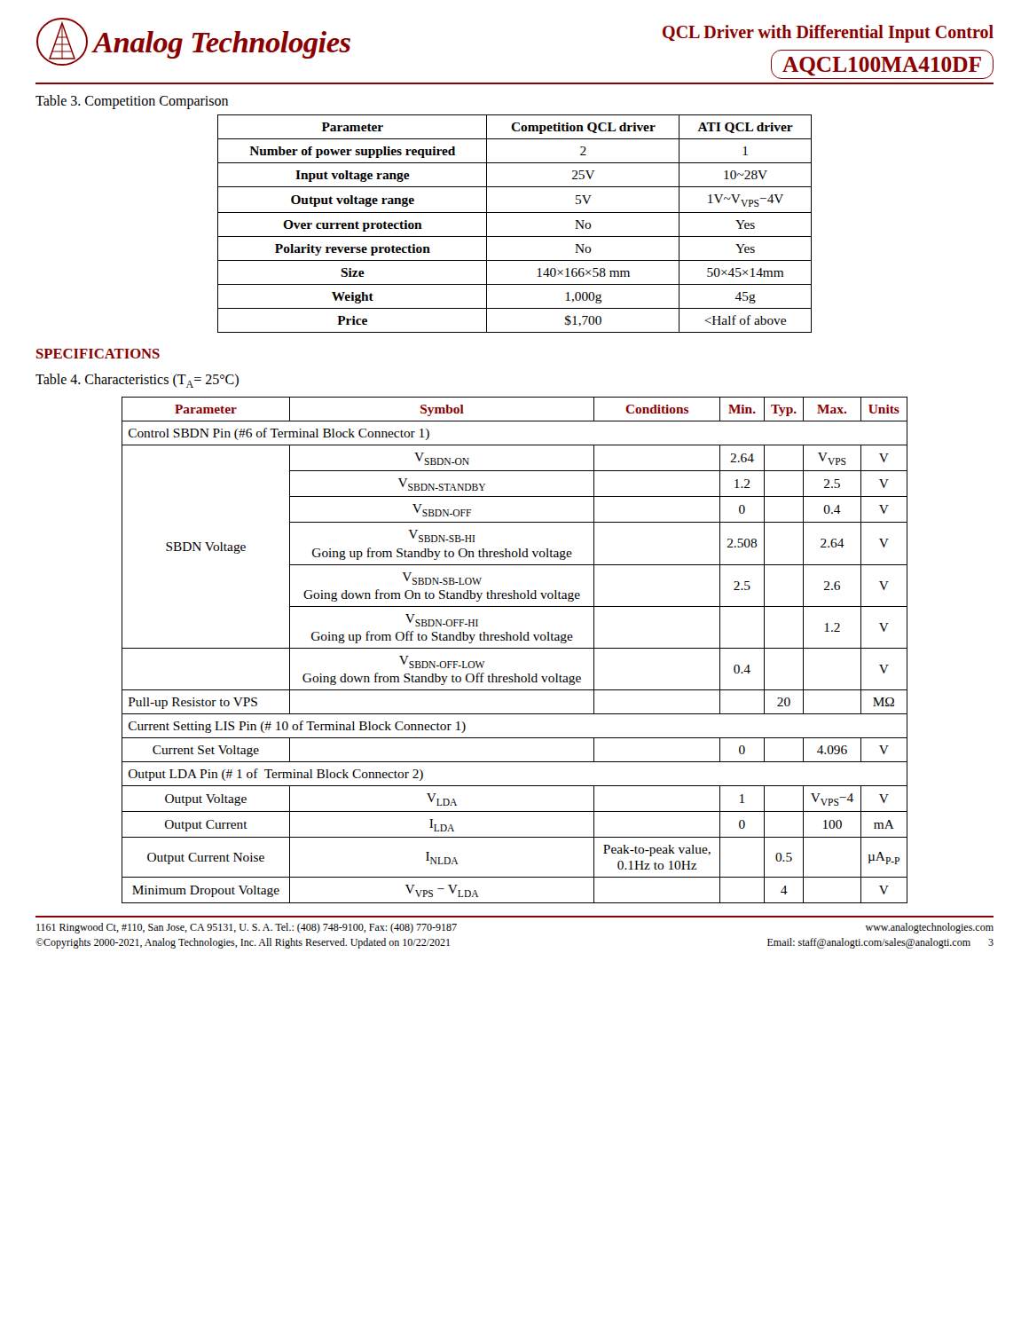Analog Technologies
QCL Driver with Differential Input Control
AQCL100MA410DF
Table 3. Competition Comparison
| Parameter | Competition QCL driver | ATI QCL driver |
| --- | --- | --- |
| Number of power supplies required | 2 | 1 |
| Input voltage range | 25V | 10~28V |
| Output voltage range | 5V | 1V~V VPS −4V |
| Over current protection | No | Yes |
| Polarity reverse protection | No | Yes |
| Size | 140×166×58 mm | 50×45×14mm |
| Weight | 1,000g | 45g |
| Price | $1,700 | <Half of above |
SPECIFICATIONS
Table 4. Characteristics (TA= 25°C)
| Parameter | Symbol | Conditions | Min. | Typ. | Max. | Units |
| --- | --- | --- | --- | --- | --- | --- |
| Control SBDN Pin (#6 of Terminal Block Connector 1) |
| SBDN Voltage | V SBDN-ON | | 2.64 | | V VPS | V |
| V SBDN-STANDBY | | 1.2 | | 2.5 | V |
| V SBDN-OFF | | 0 | | 0.4 | V |
| V SBDN-SB-HI Going up from Standby to On threshold voltage | | 2.508 | | 2.64 | V |
| V SBDN-SB-LOW Going down from On to Standby threshold voltage | | 2.5 | | 2.6 | V |
| V SBDN-OFF-HI Going up from Off to Standby threshold voltage | | | | 1.2 | V |
| | V SBDN-OFF-LOW Going down from Standby to Off threshold voltage | | 0.4 | | | V |
| Pull-up Resistor to VPS | | | | 20 | | MΩ |
| Current Setting LIS Pin (# 10 of Terminal Block Connector 1) |
| Current Set Voltage | | | 0 | | 4.096 | V |
| Output LDA Pin (# 1 of Terminal Block Connector 2) |
| Output Voltage | V LDA | | 1 | | V VPS −4 | V |
| Output Current | I LDA | | 0 | | 100 | mA |
| Output Current Noise | I NLDA | Peak-to-peak value, 0.1Hz to 10Hz | | 0.5 | | µA P-P |
| Minimum Dropout Voltage | V VPS − V LDA | | | 4 | | V |
1161 Ringwood Ct, #110, San Jose, CA 95131, U. S. A. Tel.: (408) 748-9100, Fax: (408) 770-9187 www.analogtechnologies.com
©Copyrights 2000-2021, Analog Technologies, Inc. All Rights Reserved. Updated on 10/22/2021 Email: staff@analogti.com/sales@analogti.com3